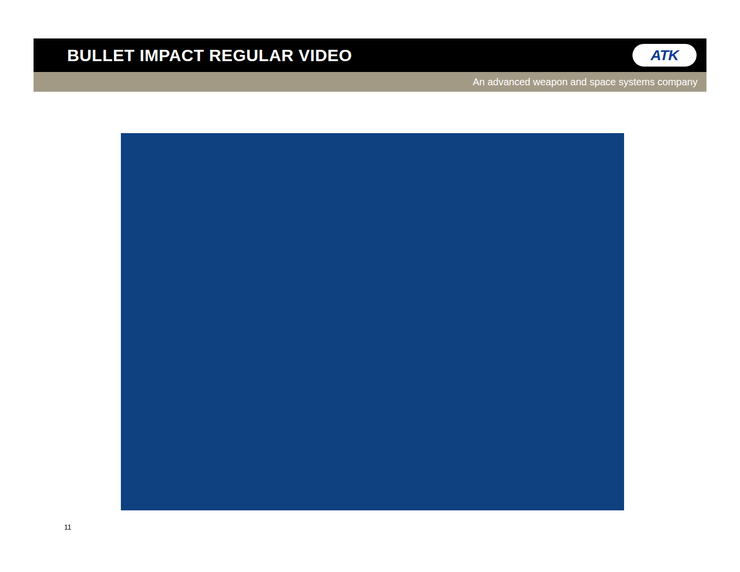BULLET IMPACT REGULAR VIDEO
ATK
An advanced weapon and space systems company
11